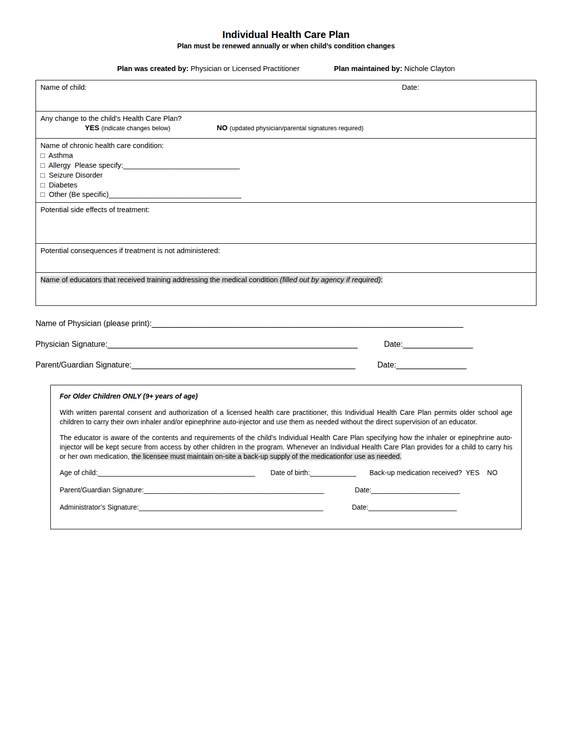Individual Health Care Plan
Plan must be renewed annually or when child’s condition changes
Plan was created by: Physician or Licensed Practitioner
Plan maintained by: Nichole Clayton
| Name of child: Date: |
| Any change to the child’s Health Care Plan? YES (indicate changes below) NO (updated physician/parental signatures required) |
| Name of chronic health care condition: □ Asthma □ Allergy Please specify:_____________________________ □ Seizure Disorder □ Diabetes □ Other (Be specific)_________________________________ |
| Potential side effects of treatment: |
| Potential consequences if treatment is not administered: |
| Name of educators that received training addressing the medical condition (filled out by agency if required) : |
Name of Physician (please print):_______________________________________________________________________
Physician Signature:_________________________________________________________ Date:________________
Parent/Guardian Signature:___________________________________________________ Date:________________
For Older Children ONLY (9+ years of age)
With written parental consent and authorization of a licensed health care practitioner, this Individual Health Care Plan permits older school age children to carry their own inhaler and/or epinephrine auto-injector and use them as needed without the direct supervision of an educator.
The educator is aware of the contents and requirements of the child’s Individual Health Care Plan specifying how the inhaler or epinephrine auto-injector will be kept secure from access by other children in the program. Whenever an Individual Health Care Plan provides for a child to carry his or her own medication, the licensee must maintain on-site a back-up supply of the medicationfor use as needed.
Age of child:_________________________________________ Date of birth:____________ Back-up medication received? YES NO
Parent/Guardian Signature:_______________________________________________ Date:_______________________
Administrator’s Signature:________________________________________________ Date:_______________________